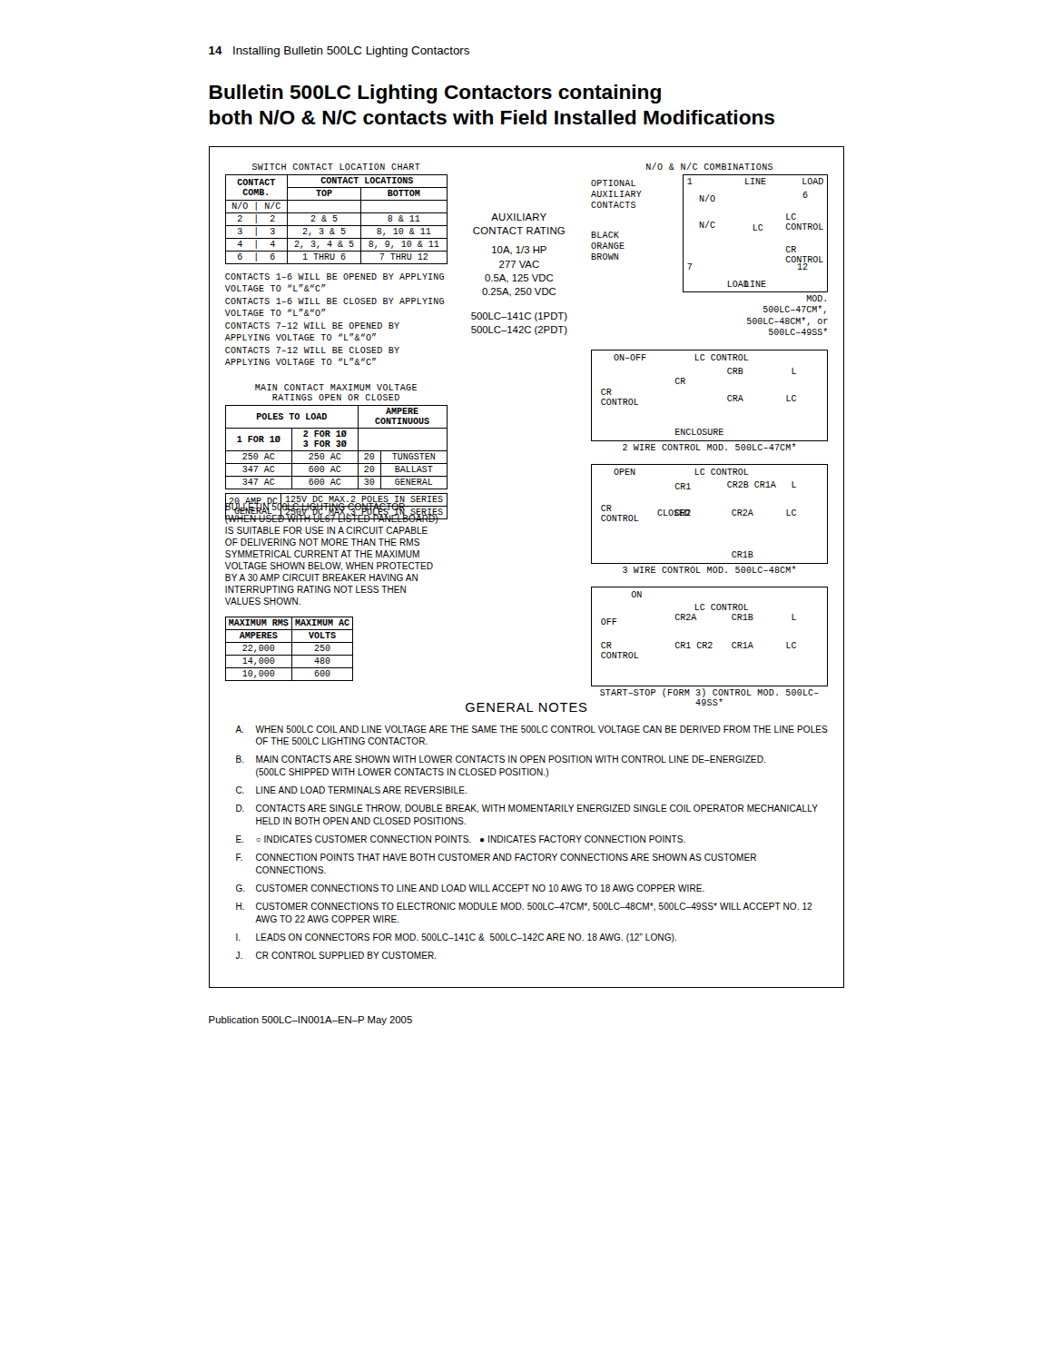14 Installing Bulletin 500LC Lighting Contactors
Bulletin 500LC Lighting Contactors containing
both N/O & N/C contacts with Field Installed Modifications
SWITCH CONTACT LOCATION CHART
| CONTACT COMB. | CONTACT LOCATIONS |
| --- | --- |
| TOP | BOTTOM |
| N/O / N/C | | |
| 2 / 2 | 2 & 5 | 8 & 11 |
| 3 / 3 | 2, 3 & 5 | 8, 10 & 11 |
| 4 / 4 | 2, 3, 4 & 5 | 8, 9, 10 & 11 |
| 6 / 6 | 1 THRU 6 | 7 THRU 12 |
CONTACTS 1–6 WILL BE OPENED BY APPLYING VOLTAGE TO “L”&“C”
CONTACTS 1–6 WILL BE CLOSED BY APPLYING VOLTAGE TO “L”&“O”
CONTACTS 7–12 WILL BE OPENED BY APPLYING VOLTAGE TO “L”&“O”
CONTACTS 7–12 WILL BE CLOSED BY APPLYING VOLTAGE TO “L”&“C”
MAIN CONTACT MAXIMUM VOLTAGE RATINGS OPEN OR CLOSED
| POLES TO LOAD | AMPERE CONTINUOUS |
| --- | --- |
| 1 FOR 1Ø | 2 FOR 1Ø 3 FOR 3Ø | |
| 250 AC | 250 AC | 20 | TUNGSTEN |
| 347 AC | 600 AC | 20 | BALLAST |
| 347 AC | 600 AC | 30 | GENERAL |
| 20 AMP.DC GENERAL | 125V DC MAX.2 POLES IN SERIES |
| 250V DC MAX.3 POLES IN SERIES |
AUXILIARY
CONTACT RATING
10A, 1/3 HP
277 VAC
0.5A, 125 VDC
0.25A, 250 VDC
500LC–141C (1PDT)
500LC–142C (2PDT)
N/O & N/C COMBINATIONS
OPTIONAL
AUXILIARY
CONTACTS
BLACK
ORANGE
BROWN
1 LINE LOAD N/O N/C LC 6 LC
CONTROL CR
CONTROL 7 LINE 12 LOAD
MOD.
500LC–47CM*,
500LC–48CM*, or
500LC–49SS*
ON–OFF LC CONTROL CR
CONTROL CR CRB CRA L LC ENCLOSURE
2 WIRE CONTROL MOD. 500LC–47CM*
OPEN LC CONTROL CR
CONTROL CLOSED CR1 CR2 CR2B CR1A CR2A CR1B L LC
3 WIRE CONTROL MOD. 500LC–48CM*
ON LC CONTROL OFF CR2A CR
CONTROL CR1 CR2 CR1B CR1A L LC
START–STOP (FORM 3) CONTROL MOD. 500LC–49SS*
BULLETIN 500LC LIGHTING CONTACTOR
(WHEN USED WITH UL67 LISTED PANELBOARD)
IS SUITABLE FOR USE IN A CIRCUIT CAPABLE
OF DELIVERING NOT MORE THAN THE RMS
SYMMETRICAL CURRENT AT THE MAXIMUM
VOLTAGE SHOWN BELOW, WHEN PROTECTED
BY A 30 AMP CIRCUIT BREAKER HAVING AN
INTERRUPTING RATING NOT LESS THEN
VALUES SHOWN.
| MAXIMUM RMS | MAXIMUM AC |
| --- | --- |
| AMPERES | VOLTS |
| 22,000 | 250 |
| 14,000 | 480 |
| 10,000 | 600 |
GENERAL NOTES
A. WHEN 500LC COIL AND LINE VOLTAGE ARE THE SAME THE 500LC CONTROL VOLTAGE CAN BE DERIVED FROM THE LINE POLES OF THE 500LC LIGHTING CONTACTOR.
B. MAIN CONTACTS ARE SHOWN WITH LOWER CONTACTS IN OPEN POSITION WITH CONTROL LINE DE–ENERGIZED.
(500LC SHIPPED WITH LOWER CONTACTS IN CLOSED POSITION.)
C. LINE AND LOAD TERMINALS ARE REVERSIBILE.
D. CONTACTS ARE SINGLE THROW, DOUBLE BREAK, WITH MOMENTARILY ENERGIZED SINGLE COIL OPERATOR MECHANICALLY HELD IN BOTH OPEN AND CLOSED POSITIONS.
E.○ INDICATES CUSTOMER CONNECTION POINTS. ● INDICATES FACTORY CONNECTION POINTS.
F. CONNECTION POINTS THAT HAVE BOTH CUSTOMER AND FACTORY CONNECTIONS ARE SHOWN AS CUSTOMER CONNECTIONS.
G. CUSTOMER CONNECTIONS TO LINE AND LOAD WILL ACCEPT NO 10 AWG TO 18 AWG COPPER WIRE.
H. CUSTOMER CONNECTIONS TO ELECTRONIC MODULE MOD. 500LC–47CM*, 500LC–48CM*, 500LC–49SS* WILL ACCEPT NO. 12 AWG TO 22 AWG COPPER WIRE.
I. LEADS ON CONNECTORS FOR MOD. 500LC–141C & 500LC–142C ARE NO. 18 AWG. (12” LONG).
J. CR CONTROL SUPPLIED BY CUSTOMER.
Publication 500LC–IN001A–EN–P May 2005